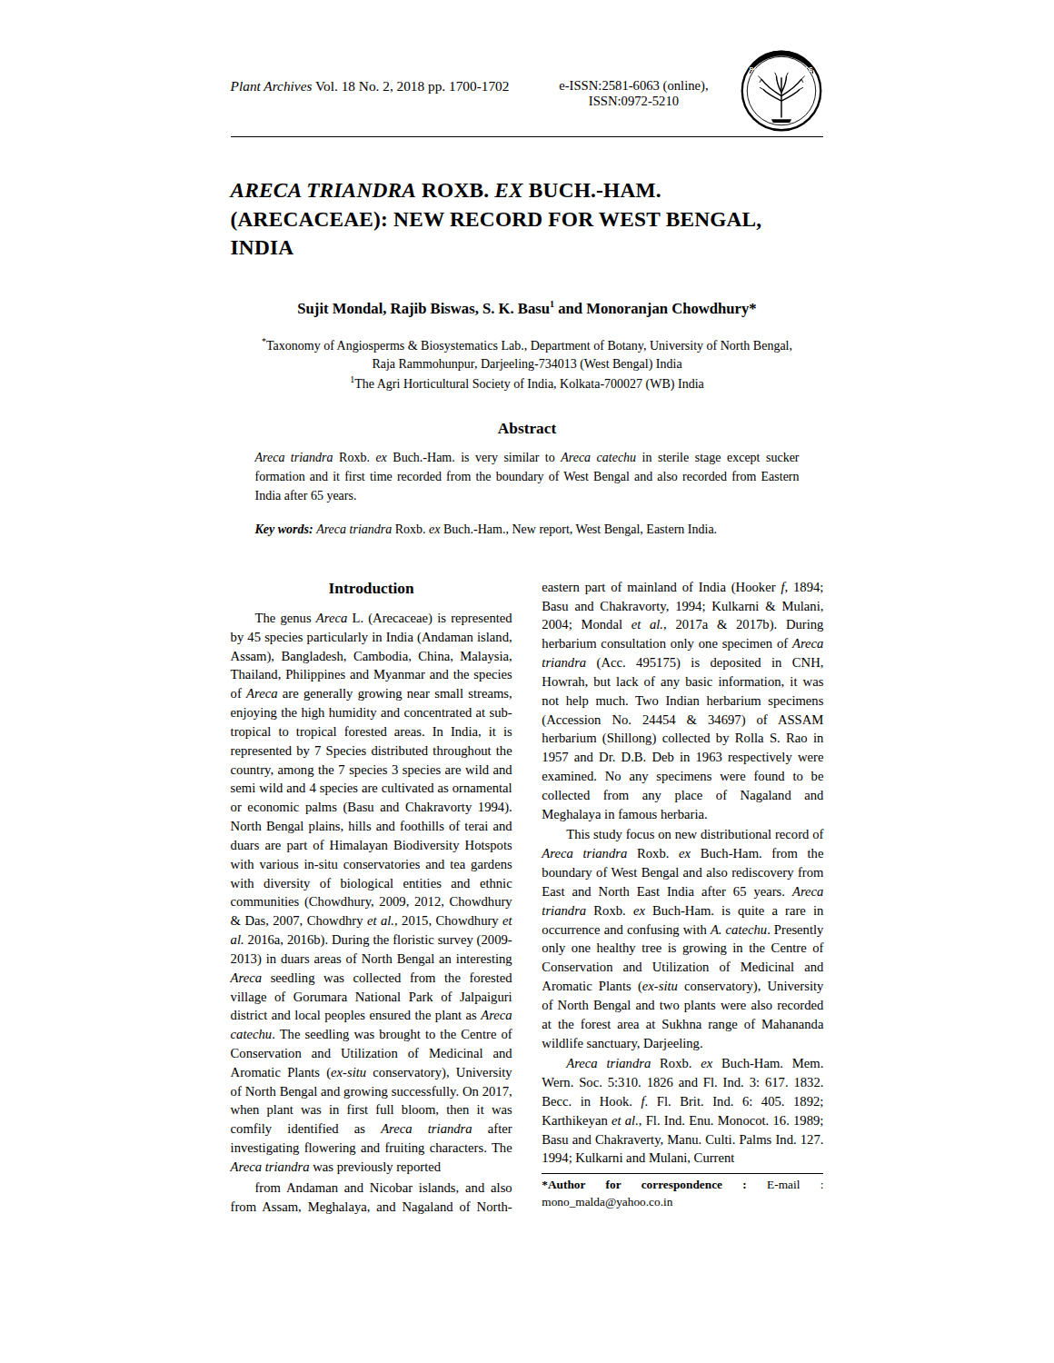Plant Archives Vol. 18 No. 2, 2018 pp. 1700-1702
e-ISSN:2581-6063 (online), ISSN:0972-5210
PLANT ARCHIVES
ARECA TRIANDRA ROXB. EX BUCH.-HAM. (ARECACEAE): NEW RECORD FOR WEST BENGAL, INDIA
Sujit Mondal, Rajib Biswas, S. K. Basu1 and Monoranjan Chowdhury*
*Taxonomy of Angiosperms & Biosystematics Lab., Department of Botany, University of North Bengal,
Raja Rammohunpur, Darjeeling-734013 (West Bengal) India
1The Agri Horticultural Society of India, Kolkata-700027 (WB) India
Abstract
Areca triandra Roxb. ex Buch.-Ham. is very similar to Areca catechu in sterile stage except sucker formation and it first time recorded from the boundary of West Bengal and also recorded from Eastern India after 65 years.
Key words: Areca triandra Roxb. ex Buch.-Ham., New report, West Bengal, Eastern India.
Introduction
The genus Areca L. (Arecaceae) is represented by 45 species particularly in India (Andaman island, Assam), Bangladesh, Cambodia, China, Malaysia, Thailand, Philippines and Myanmar and the species of Areca are generally growing near small streams, enjoying the high humidity and concentrated at sub-tropical to tropical forested areas. In India, it is represented by 7 Species distributed throughout the country, among the 7 species 3 species are wild and semi wild and 4 species are cultivated as ornamental or economic palms (Basu and Chakravorty 1994). North Bengal plains, hills and foothills of terai and duars are part of Himalayan Biodiversity Hotspots with various in-situ conservatories and tea gardens with diversity of biological entities and ethnic communities (Chowdhury, 2009, 2012, Chowdhury & Das, 2007, Chowdhry et al., 2015, Chowdhury et al. 2016a, 2016b). During the floristic survey (2009-2013) in duars areas of North Bengal an interesting Areca seedling was collected from the forested village of Gorumara National Park of Jalpaiguri district and local peoples ensured the plant as Areca catechu. The seedling was brought to the Centre of Conservation and Utilization of Medicinal and Aromatic Plants (ex-situ conservatory), University of North Bengal and growing successfully. On 2017, when plant was in first full bloom, then it was comfily identified as Areca triandra after investigating flowering and fruiting characters. The Areca triandra was previously reported
from Andaman and Nicobar islands, and also from Assam, Meghalaya, and Nagaland of North-eastern part of mainland of India (Hooker f, 1894; Basu and Chakravorty, 1994; Kulkarni & Mulani, 2004; Mondal et al., 2017a & 2017b). During herbarium consultation only one specimen of Areca triandra (Acc. 495175) is deposited in CNH, Howrah, but lack of any basic information, it was not help much. Two Indian herbarium specimens (Accession No. 24454 & 34697) of ASSAM herbarium (Shillong) collected by Rolla S. Rao in 1957 and Dr. D.B. Deb in 1963 respectively were examined. No any specimens were found to be collected from any place of Nagaland and Meghalaya in famous herbaria.
This study focus on new distributional record of Areca triandra Roxb. ex Buch-Ham. from the boundary of West Bengal and also rediscovery from East and North East India after 65 years. Areca triandra Roxb. ex Buch-Ham. is quite a rare in occurrence and confusing with A. catechu. Presently only one healthy tree is growing in the Centre of Conservation and Utilization of Medicinal and Aromatic Plants (ex-situ conservatory), University of North Bengal and two plants were also recorded at the forest area at Sukhna range of Mahananda wildlife sanctuary, Darjeeling.
Areca triandra Roxb. ex Buch-Ham. Mem. Wern. Soc. 5:310. 1826 and Fl. Ind. 3: 617. 1832. Becc. in Hook. f. Fl. Brit. Ind. 6: 405. 1892; Karthikeyan et al., Fl. Ind. Enu. Monocot. 16. 1989; Basu and Chakraverty, Manu. Culti. Palms Ind. 127. 1994; Kulkarni and Mulani, Current
*Author for correspondence : E-mail : mono_malda@yahoo.co.in